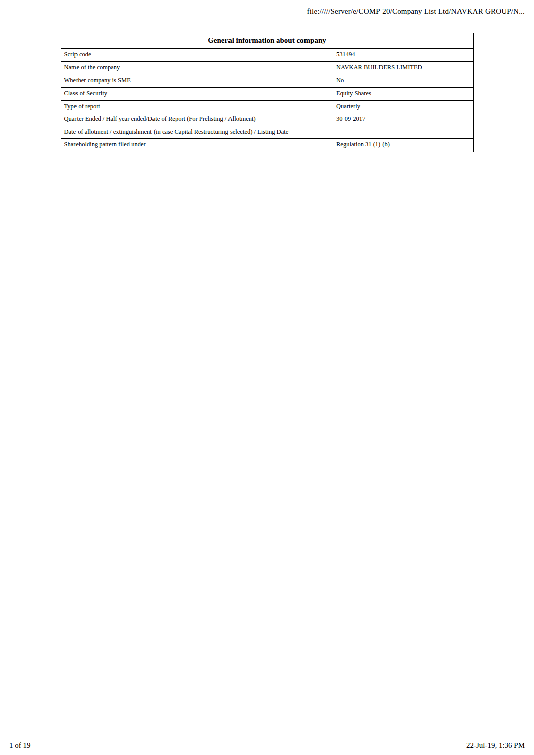file://///Server/e/COMP 20/Company List Ltd/NAVKAR GROUP/N...
General information about company
| Scrip code | 531494 |
| Name of the company | NAVKAR BUILDERS LIMITED |
| Whether company is SME | No |
| Class of Security | Equity Shares |
| Type of report | Quarterly |
| Quarter Ended / Half year ended/Date of Report (For Prelisting / Allotment) | 30-09-2017 |
| Date of allotment / extinguishment (in case Capital Restructuring selected) / Listing Date | |
| Shareholding pattern filed under | Regulation 31 (1) (b) |
1 of 19
22-Jul-19, 1:36 PM